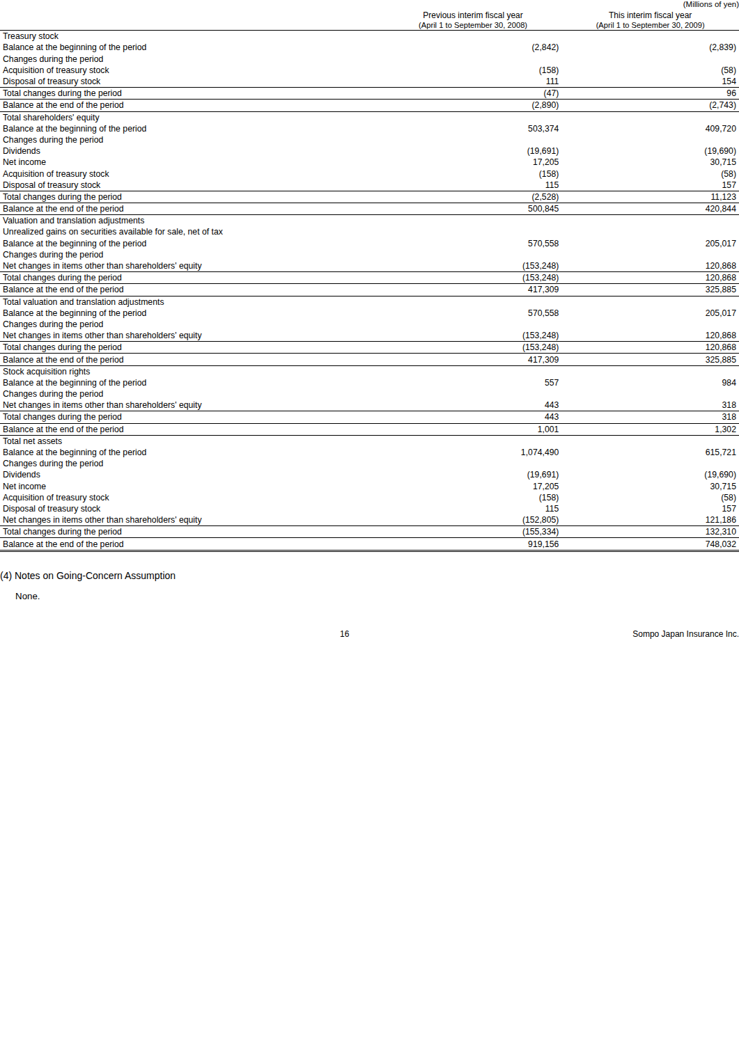(Millions of yen)
| | Previous interim fiscal year (April 1 to September 30, 2008) | This interim fiscal year (April 1 to September 30, 2009) |
| --- | --- | --- |
| Treasury stock | | |
| Balance at the beginning of the period | (2,842) | (2,839) |
| Changes during the period | | |
| Acquisition of treasury stock | (158) | (58) |
| Disposal of treasury stock | 111 | 154 |
| Total changes during the period | (47) | 96 |
| Balance at the end of the period | (2,890) | (2,743) |
| Total shareholders' equity | | |
| Balance at the beginning of the period | 503,374 | 409,720 |
| Changes during the period | | |
| Dividends | (19,691) | (19,690) |
| Net income | 17,205 | 30,715 |
| Acquisition of treasury stock | (158) | (58) |
| Disposal of treasury stock | 115 | 157 |
| Total changes during the period | (2,528) | 11,123 |
| Balance at the end of the period | 500,845 | 420,844 |
| Valuation and translation adjustments | | |
| Unrealized gains on securities available for sale, net of tax | | |
| Balance at the beginning of the period | 570,558 | 205,017 |
| Changes during the period | | |
| Net changes in items other than shareholders' equity | (153,248) | 120,868 |
| Total changes during the period | (153,248) | 120,868 |
| Balance at the end of the period | 417,309 | 325,885 |
| Total valuation and translation adjustments | | |
| Balance at the beginning of the period | 570,558 | 205,017 |
| Changes during the period | | |
| Net changes in items other than shareholders' equity | (153,248) | 120,868 |
| Total changes during the period | (153,248) | 120,868 |
| Balance at the end of the period | 417,309 | 325,885 |
| Stock acquisition rights | | |
| Balance at the beginning of the period | 557 | 984 |
| Changes during the period | | |
| Net changes in items other than shareholders' equity | 443 | 318 |
| Total changes during the period | 443 | 318 |
| Balance at the end of the period | 1,001 | 1,302 |
| Total net assets | | |
| Balance at the beginning of the period | 1,074,490 | 615,721 |
| Changes during the period | | |
| Dividends | (19,691) | (19,690) |
| Net income | 17,205 | 30,715 |
| Acquisition of treasury stock | (158) | (58) |
| Disposal of treasury stock | 115 | 157 |
| Net changes in items other than shareholders' equity | (152,805) | 121,186 |
| Total changes during the period | (155,334) | 132,310 |
| Balance at the end of the period | 919,156 | 748,032 |
(4) Notes on Going-Concern Assumption
None.
16 Sompo Japan Insurance Inc.